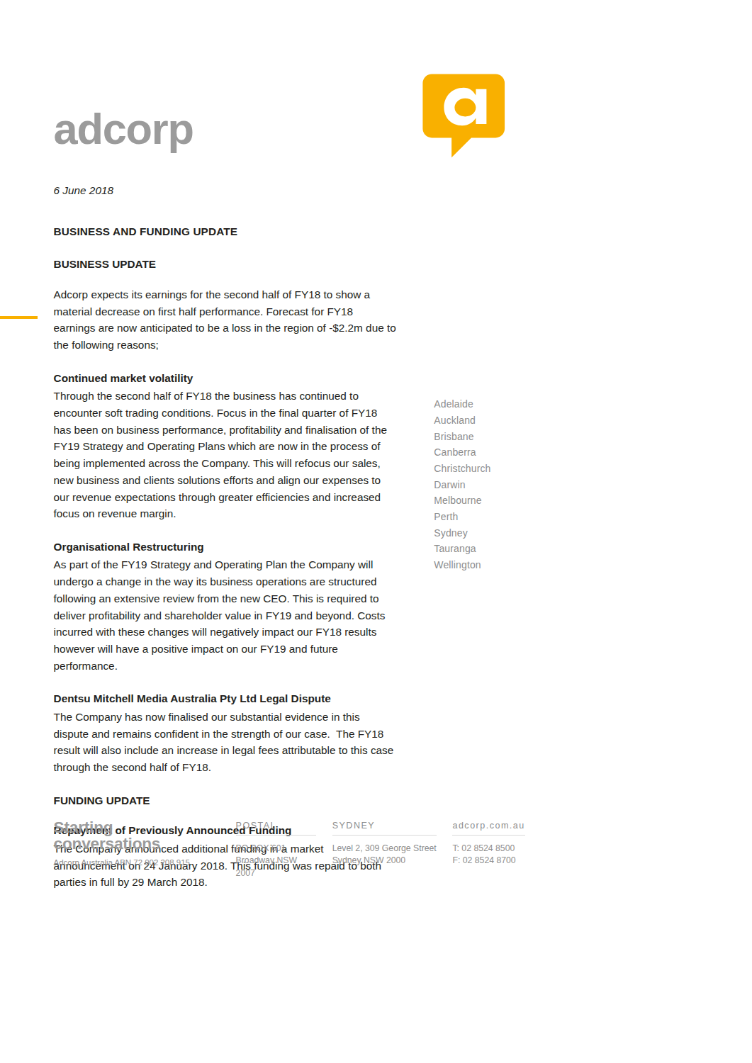adcorp
Adcorp speech-bubble logo
Adelaide
Auckland
Brisbane
Canberra
Christchurch
Darwin
Melbourne
Perth
Sydney
Tauranga
Wellington
6 June 2018
BUSINESS AND FUNDING UPDATE
BUSINESS UPDATE
Adcorp expects its earnings for the second half of FY18 to show a material decrease on first half performance. Forecast for FY18 earnings are now anticipated to be a loss in the region of -$2.2m due to the following reasons;
Continued market volatility
Through the second half of FY18 the business has continued to encounter soft trading conditions. Focus in the final quarter of FY18 has been on business performance, profitability and finalisation of the FY19 Strategy and Operating Plans which are now in the process of being implemented across the Company. This will refocus our sales, new business and clients solutions efforts and align our expenses to our revenue expectations through greater efficiencies and increased focus on revenue margin.
Organisational Restructuring
As part of the FY19 Strategy and Operating Plan the Company will undergo a change in the way its business operations are structured following an extensive review from the new CEO. This is required to deliver profitability and shareholder value in FY19 and beyond. Costs incurred with these changes will negatively impact our FY18 results however will have a positive impact on our FY19 and future performance.
Dentsu Mitchell Media Australia Pty Ltd Legal Dispute
The Company has now finalised our substantial evidence in this dispute and remains confident in the strength of our case. The FY18 result will also include an increase in legal fees attributable to this case through the second half of FY18.
FUNDING UPDATE
Repayment of Previously Announced Funding
The Company announced additional funding in a market announcement on 24 January 2018. This funding was repaid to both parties in full by 29 March 2018.
Starting conversations
Adcorp Australia ABN 72 002 208 915
POSTAL
PO BOX 601
Broadway NSW 2007
SYDNEY
Level 2, 309 George Street
Sydney NSW 2000
adcorp.com.au
T: 02 8524 8500
F: 02 8524 8700